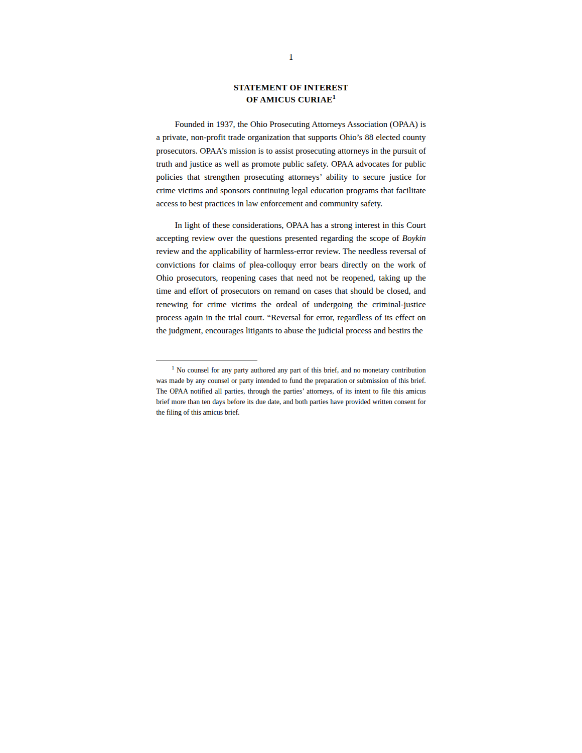1
Statement of Interestof Amicus Curiae1
Founded in 1937, the Ohio Prosecuting Attorneys Association (OPAA) is a private, non-profit trade organization that supports Ohio’s 88 elected county prosecutors. OPAA’s mission is to assist prosecuting attorneys in the pursuit of truth and justice as well as promote public safety. OPAA advocates for public policies that strengthen prosecuting attorneys’ ability to secure justice for crime victims and sponsors continuing legal education programs that facilitate access to best practices in law enforcement and community safety.
In light of these considerations, OPAA has a strong interest in this Court accepting review over the questions presented regarding the scope of Boykin review and the applicability of harmless-error review. The needless reversal of convictions for claims of plea-colloquy error bears directly on the work of Ohio prosecutors, reopening cases that need not be reopened, taking up the time and effort of prosecutors on remand on cases that should be closed, and renewing for crime victims the ordeal of undergoing the criminal-justice process again in the trial court. “Reversal for error, regardless of its effect on the judgment, encourages litigants to abuse the judicial process and bestirs the
1 No counsel for any party authored any part of this brief, and no monetary contribution was made by any counsel or party intended to fund the preparation or submission of this brief. The OPAA notified all parties, through the parties’ attorneys, of its intent to file this amicus brief more than ten days before its due date, and both parties have provided written consent for the filing of this amicus brief.